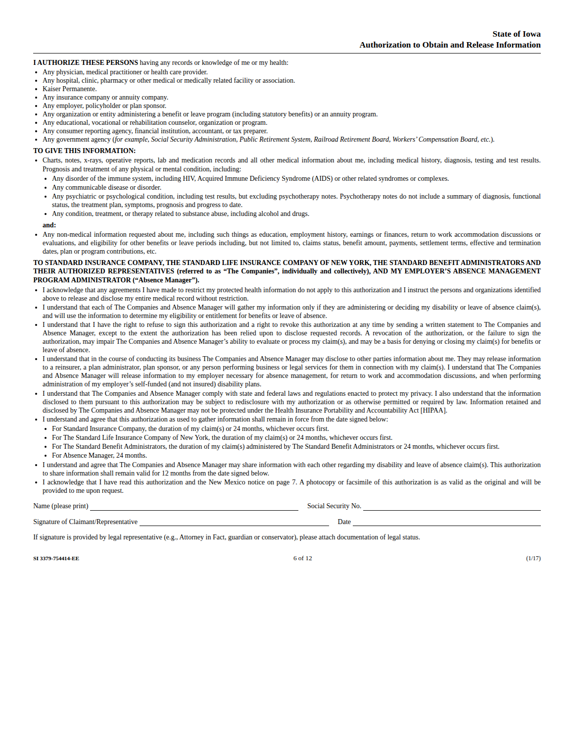State of Iowa
Authorization to Obtain and Release Information
I AUTHORIZE THESE PERSONS having any records or knowledge of me or my health:
Any physician, medical practitioner or health care provider.
Any hospital, clinic, pharmacy or other medical or medically related facility or association.
Kaiser Permanente.
Any insurance company or annuity company.
Any employer, policyholder or plan sponsor.
Any organization or entity administering a benefit or leave program (including statutory benefits) or an annuity program.
Any educational, vocational or rehabilitation counselor, organization or program.
Any consumer reporting agency, financial institution, accountant, or tax preparer.
Any government agency (for example, Social Security Administration, Public Retirement System, Railroad Retirement Board, Workers’ Compensation Board, etc.).
TO GIVE THIS INFORMATION:
Charts, notes, x-rays, operative reports, lab and medication records and all other medical information about me, including medical history, diagnosis, testing and test results. Prognosis and treatment of any physical or mental condition, including:
Any disorder of the immune system, including HIV, Acquired Immune Deficiency Syndrome (AIDS) or other related syndromes or complexes.
Any communicable disease or disorder.
Any psychiatric or psychological condition, including test results, but excluding psychotherapy notes. Psychotherapy notes do not include a summary of diagnosis, functional status, the treatment plan, symptoms, prognosis and progress to date.
Any condition, treatment, or therapy related to substance abuse, including alcohol and drugs.
and:
Any non-medical information requested about me, including such things as education, employment history, earnings or finances, return to work accommodation discussions or evaluations, and eligibility for other benefits or leave periods including, but not limited to, claims status, benefit amount, payments, settlement terms, effective and termination dates, plan or program contributions, etc.
TO STANDARD INSURANCE COMPANY, THE STANDARD LIFE INSURANCE COMPANY OF NEW YORK, THE STANDARD BENEFIT ADMINISTRATORS AND THEIR AUTHORIZED REPRESENTATIVES (referred to as “The Companies”, individually and collectively), AND MY EMPLOYER’S ABSENCE MANAGEMENT PROGRAM ADMINISTRATOR (“Absence Manager”).
I acknowledge that any agreements I have made to restrict my protected health information do not apply to this authorization and I instruct the persons and organizations identified above to release and disclose my entire medical record without restriction.
I understand that each of The Companies and Absence Manager will gather my information only if they are administering or deciding my disability or leave of absence claim(s), and will use the information to determine my eligibility or entitlement for benefits or leave of absence.
I understand that I have the right to refuse to sign this authorization and a right to revoke this authorization at any time by sending a written statement to The Companies and Absence Manager, except to the extent the authorization has been relied upon to disclose requested records. A revocation of the authorization, or the failure to sign the authorization, may impair The Companies and Absence Manager’s ability to evaluate or process my claim(s), and may be a basis for denying or closing my claim(s) for benefits or leave of absence.
I understand that in the course of conducting its business The Companies and Absence Manager may disclose to other parties information about me. They may release information to a reinsurer, a plan administrator, plan sponsor, or any person performing business or legal services for them in connection with my claim(s). I understand that The Companies and Absence Manager will release information to my employer necessary for absence management, for return to work and accommodation discussions, and when performing administration of my employer’s self-funded (and not insured) disability plans.
I understand that The Companies and Absence Manager comply with state and federal laws and regulations enacted to protect my privacy. I also understand that the information disclosed to them pursuant to this authorization may be subject to redisclosure with my authorization or as otherwise permitted or required by law. Information retained and disclosed by The Companies and Absence Manager may not be protected under the Health Insurance Portability and Accountability Act [HIPAA].
I understand and agree that this authorization as used to gather information shall remain in force from the date signed below:
For Standard Insurance Company, the duration of my claim(s) or 24 months, whichever occurs first.
For The Standard Life Insurance Company of New York, the duration of my claim(s) or 24 months, whichever occurs first.
For The Standard Benefit Administrators, the duration of my claim(s) administered by The Standard Benefit Administrators or 24 months, whichever occurs first.
For Absence Manager, 24 months.
I understand and agree that The Companies and Absence Manager may share information with each other regarding my disability and leave of absence claim(s). This authorization to share information shall remain valid for 12 months from the date signed below.
I acknowledge that I have read this authorization and the New Mexico notice on page 7. A photocopy or facsimile of this authorization is as valid as the original and will be provided to me upon request.
Name (please print)
Social Security No.
Signature of Claimant/Representative
Date
If signature is provided by legal representative (e.g., Attorney in Fact, guardian or conservator), please attach documentation of legal status.
SI 3379-754414-EE 6 of 12 (1/17)